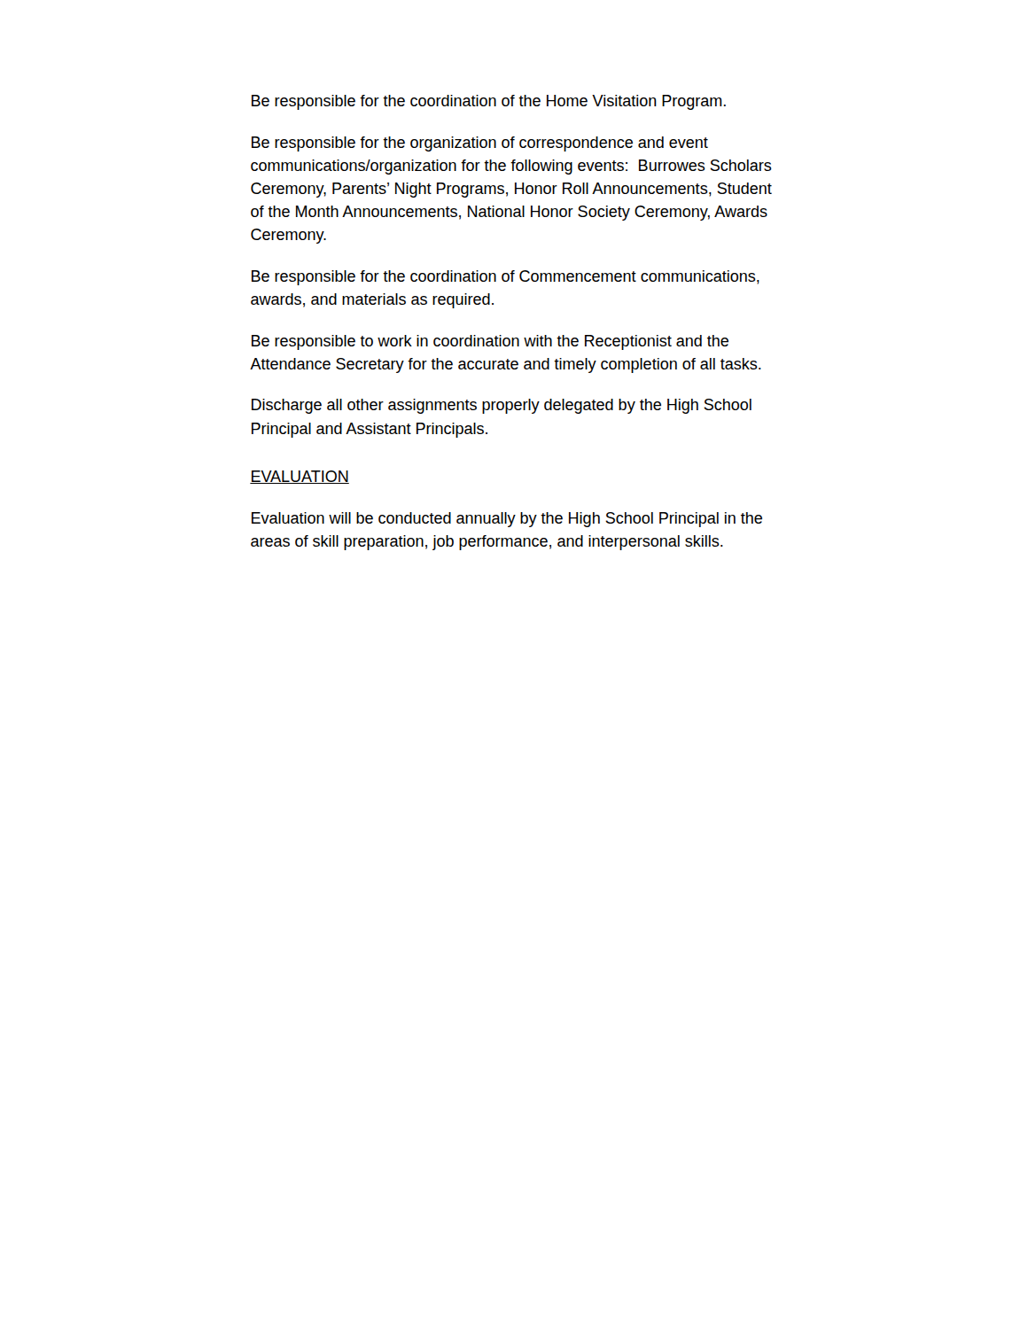Be responsible for the coordination of the Home Visitation Program.
Be responsible for the organization of correspondence and event communications/organization for the following events: Burrowes Scholars Ceremony, Parents’ Night Programs, Honor Roll Announcements, Student of the Month Announcements, National Honor Society Ceremony, Awards Ceremony.
Be responsible for the coordination of Commencement communications, awards, and materials as required.
Be responsible to work in coordination with the Receptionist and the Attendance Secretary for the accurate and timely completion of all tasks.
Discharge all other assignments properly delegated by the High School Principal and Assistant Principals.
EVALUATION
Evaluation will be conducted annually by the High School Principal in the areas of skill preparation, job performance, and interpersonal skills.